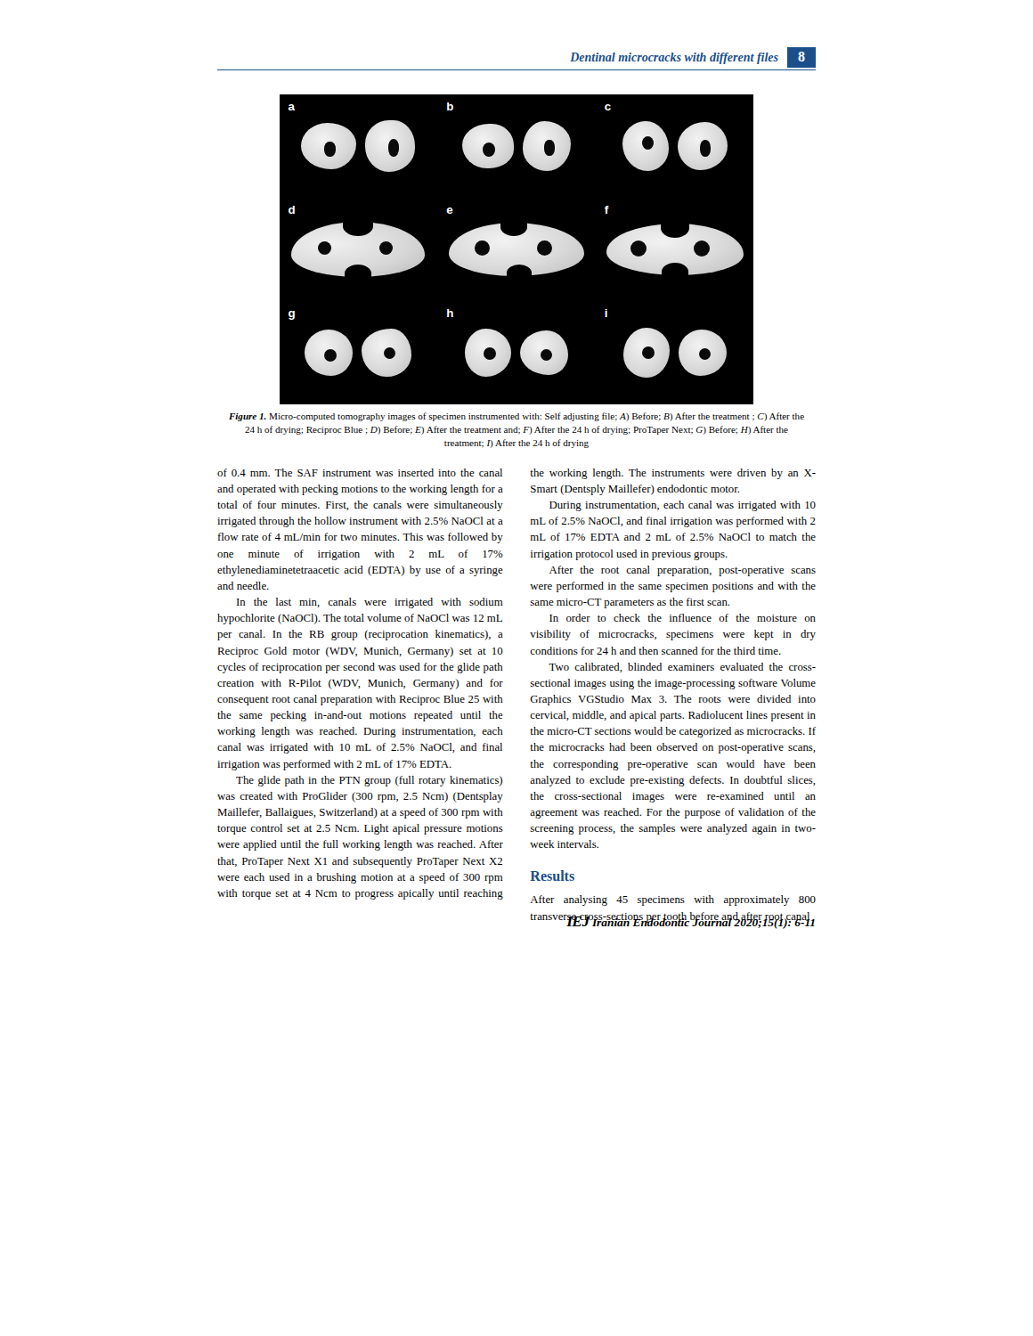Dentinal microcracks with different files
8
a
b
c
d
e
f
g
h
i
Figure 1. Micro-computed tomography images of specimen instrumented with: Self adjusting file; A) Before; B) After the treatment ; C) After the 24 h of drying; Reciproc Blue ; D) Before; E) After the treatment and; F) After the 24 h of drying; ProTaper Next; G) Before; H) After the treatment; I) After the 24 h of drying
of 0.4 mm. The SAF instrument was inserted into the canal and operated with pecking motions to the working length for a total of four minutes. First, the canals were simultaneously irrigated through the hollow instrument with 2.5% NaOCl at a flow rate of 4 mL/min for two minutes. This was followed by one minute of irrigation with 2 mL of 17% ethylenediaminetetraacetic acid (EDTA) by use of a syringe and needle.
In the last min, canals were irrigated with sodium hypochlorite (NaOCl). The total volume of NaOCl was 12 mL per canal. In the RB group (reciprocation kinematics), a Reciproc Gold motor (WDV, Munich, Germany) set at 10 cycles of reciprocation per second was used for the glide path creation with R-Pilot (WDV, Munich, Germany) and for consequent root canal preparation with Reciproc Blue 25 with the same pecking in-and-out motions repeated until the working length was reached. During instrumentation, each canal was irrigated with 10 mL of 2.5% NaOCl, and final irrigation was performed with 2 mL of 17% EDTA.
The glide path in the PTN group (full rotary kinematics) was created with ProGlider (300 rpm, 2.5 Ncm) (Dentsplay Maillefer, Ballaigues, Switzerland) at a speed of 300 rpm with torque control set at 2.5 Ncm. Light apical pressure motions were applied until the full working length was reached. After that, ProTaper Next X1 and subsequently ProTaper Next X2 were each used in a brushing motion at a speed of 300 rpm with torque set at 4 Ncm to progress apically until reaching the working length. The instruments were driven by an X-Smart (Dentsply Maillefer) endodontic motor.
During instrumentation, each canal was irrigated with 10 mL of 2.5% NaOCl, and final irrigation was performed with 2 mL of 17% EDTA and 2 mL of 2.5% NaOCl to match the irrigation protocol used in previous groups.
After the root canal preparation, post-operative scans were performed in the same specimen positions and with the same micro-CT parameters as the first scan.
In order to check the influence of the moisture on visibility of microcracks, specimens were kept in dry conditions for 24 h and then scanned for the third time.
Two calibrated, blinded examiners evaluated the cross-sectional images using the image-processing software Volume Graphics VGStudio Max 3. The roots were divided into cervical, middle, and apical parts. Radiolucent lines present in the micro-CT sections would be categorized as microcracks. If the microcracks had been observed on post-operative scans, the corresponding pre-operative scan would have been analyzed to exclude pre-existing defects. In doubtful slices, the cross-sectional images were re-examined until an agreement was reached. For the purpose of validation of the screening process, the samples were analyzed again in two-week intervals.
Results
After analysing 45 specimens with approximately 800 transverse cross-sections per tooth before and after root canal
IEJ Iranian Endodontic Journal 2020;15(1): 6-11